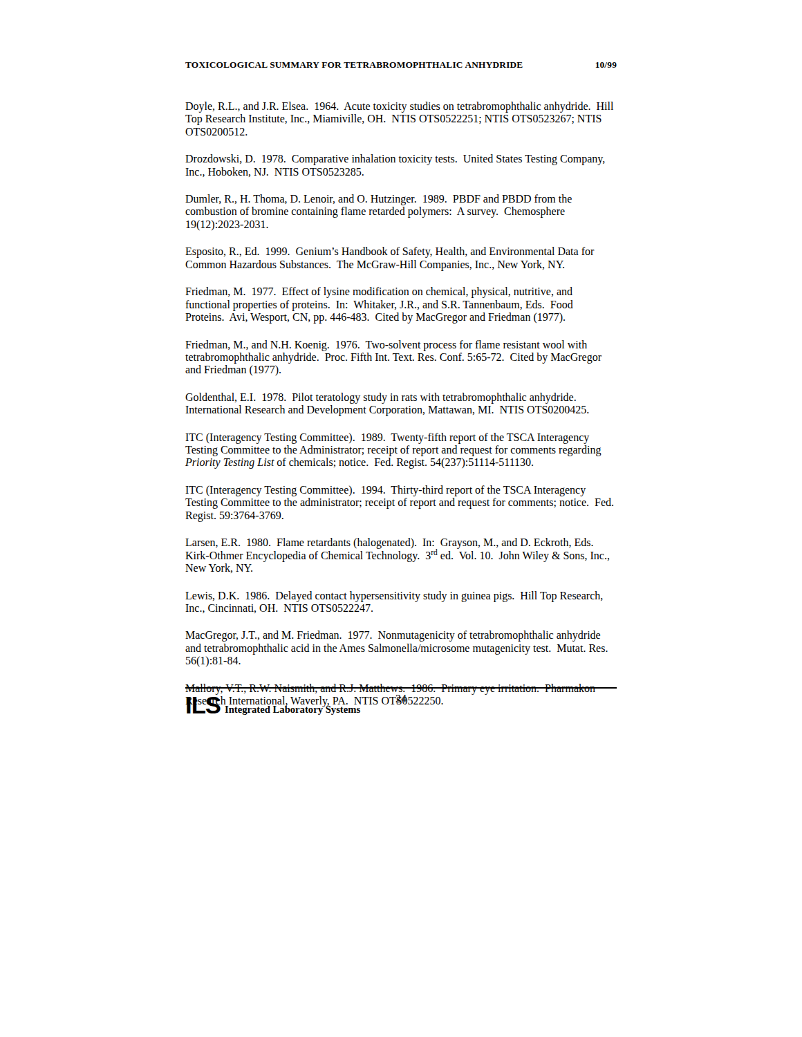Toxicological Summary for Tetrabromophthalic Anhydride 10/99
Doyle, R.L., and J.R. Elsea. 1964. Acute toxicity studies on tetrabromophthalic anhydride. Hill Top Research Institute, Inc., Miamiville, OH. NTIS OTS0522251; NTIS OTS0523267; NTIS OTS0200512.
Drozdowski, D. 1978. Comparative inhalation toxicity tests. United States Testing Company, Inc., Hoboken, NJ. NTIS OTS0523285.
Dumler, R., H. Thoma, D. Lenoir, and O. Hutzinger. 1989. PBDF and PBDD from the combustion of bromine containing flame retarded polymers: A survey. Chemosphere 19(12):2023-2031.
Esposito, R., Ed. 1999. Genium’s Handbook of Safety, Health, and Environmental Data for Common Hazardous Substances. The McGraw-Hill Companies, Inc., New York, NY.
Friedman, M. 1977. Effect of lysine modification on chemical, physical, nutritive, and functional properties of proteins. In: Whitaker, J.R., and S.R. Tannenbaum, Eds. Food Proteins. Avi, Wesport, CN, pp. 446-483. Cited by MacGregor and Friedman (1977).
Friedman, M., and N.H. Koenig. 1976. Two-solvent process for flame resistant wool with tetrabromophthalic anhydride. Proc. Fifth Int. Text. Res. Conf. 5:65-72. Cited by MacGregor and Friedman (1977).
Goldenthal, E.I. 1978. Pilot teratology study in rats with tetrabromophthalic anhydride. International Research and Development Corporation, Mattawan, MI. NTIS OTS0200425.
ITC (Interagency Testing Committee). 1989. Twenty-fifth report of the TSCA Interagency Testing Committee to the Administrator; receipt of report and request for comments regarding Priority Testing List of chemicals; notice. Fed. Regist. 54(237):51114-511130.
ITC (Interagency Testing Committee). 1994. Thirty-third report of the TSCA Interagency Testing Committee to the administrator; receipt of report and request for comments; notice. Fed. Regist. 59:3764-3769.
Larsen, E.R. 1980. Flame retardants (halogenated). In: Grayson, M., and D. Eckroth, Eds. Kirk-Othmer Encyclopedia of Chemical Technology. 3rd ed. Vol. 10. John Wiley & Sons, Inc., New York, NY.
Lewis, D.K. 1986. Delayed contact hypersensitivity study in guinea pigs. Hill Top Research, Inc., Cincinnati, OH. NTIS OTS0522247.
MacGregor, J.T., and M. Friedman. 1977. Nonmutagenicity of tetrabromophthalic anhydride and tetrabromophthalic acid in the Ames Salmonella/microsome mutagenicity test. Mutat. Res. 56(1):81-84.
Mallory, V.T., R.W. Naismith, and R.J. Matthews. 1986. Primary eye irritation. Pharmakon Research International, Waverly, PA. NTIS OTS0522250.
ILS Integrated Laboratory Systems 24